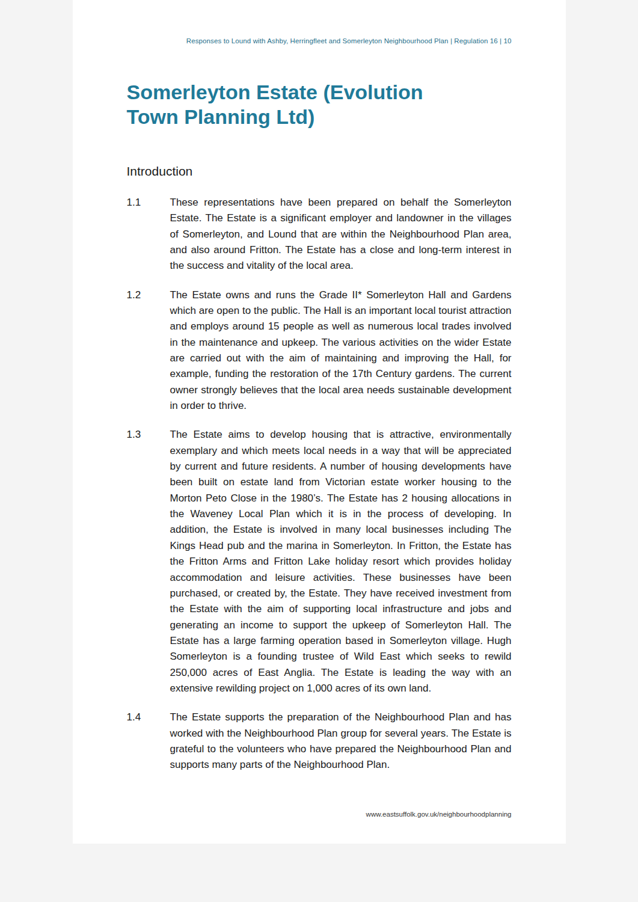Responses to Lound with Ashby, Herringfleet and Somerleyton Neighbourhood Plan | Regulation 16 | 10
Somerleyton Estate (Evolution Town Planning Ltd)
Introduction
1.1
These representations have been prepared on behalf the Somerleyton Estate. The Estate is a significant employer and landowner in the villages of Somerleyton, and Lound that are within the Neighbourhood Plan area, and also around Fritton. The Estate has a close and long-term interest in the success and vitality of the local area.
1.2
The Estate owns and runs the Grade II* Somerleyton Hall and Gardens which are open to the public. The Hall is an important local tourist attraction and employs around 15 people as well as numerous local trades involved in the maintenance and upkeep. The various activities on the wider Estate are carried out with the aim of maintaining and improving the Hall, for example, funding the restoration of the 17th Century gardens. The current owner strongly believes that the local area needs sustainable development in order to thrive.
1.3
The Estate aims to develop housing that is attractive, environmentally exemplary and which meets local needs in a way that will be appreciated by current and future residents. A number of housing developments have been built on estate land from Victorian estate worker housing to the Morton Peto Close in the 1980’s. The Estate has 2 housing allocations in the Waveney Local Plan which it is in the process of developing. In addition, the Estate is involved in many local businesses including The Kings Head pub and the marina in Somerleyton. In Fritton, the Estate has the Fritton Arms and Fritton Lake holiday resort which provides holiday accommodation and leisure activities. These businesses have been purchased, or created by, the Estate. They have received investment from the Estate with the aim of supporting local infrastructure and jobs and generating an income to support the upkeep of Somerleyton Hall. The Estate has a large farming operation based in Somerleyton village. Hugh Somerleyton is a founding trustee of Wild East which seeks to rewild 250,000 acres of East Anglia. The Estate is leading the way with an extensive rewilding project on 1,000 acres of its own land.
1.4
The Estate supports the preparation of the Neighbourhood Plan and has worked with the Neighbourhood Plan group for several years. The Estate is grateful to the volunteers who have prepared the Neighbourhood Plan and supports many parts of the Neighbourhood Plan.
www.eastsuffolk.gov.uk/neighbourhoodplanning